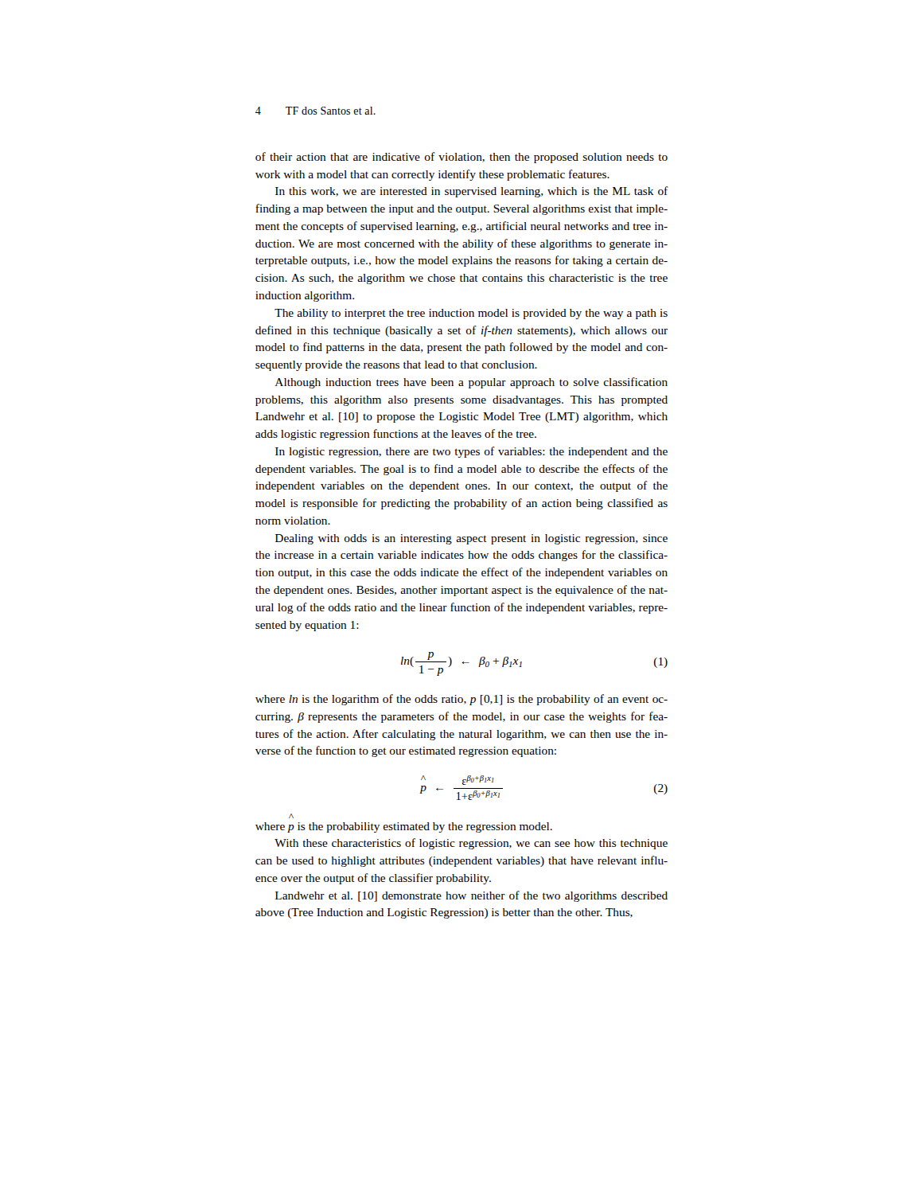4 TF dos Santos et al.
of their action that are indicative of violation, then the proposed solution needs to work with a model that can correctly identify these problematic features.
In this work, we are interested in supervised learning, which is the ML task of finding a map between the input and the output. Several algorithms exist that implement the concepts of supervised learning, e.g., artificial neural networks and tree induction. We are most concerned with the ability of these algorithms to generate interpretable outputs, i.e., how the model explains the reasons for taking a certain decision. As such, the algorithm we chose that contains this characteristic is the tree induction algorithm.
The ability to interpret the tree induction model is provided by the way a path is defined in this technique (basically a set of if-then statements), which allows our model to find patterns in the data, present the path followed by the model and consequently provide the reasons that lead to that conclusion.
Although induction trees have been a popular approach to solve classification problems, this algorithm also presents some disadvantages. This has prompted Landwehr et al. [10] to propose the Logistic Model Tree (LMT) algorithm, which adds logistic regression functions at the leaves of the tree.
In logistic regression, there are two types of variables: the independent and the dependent variables. The goal is to find a model able to describe the effects of the independent variables on the dependent ones. In our context, the output of the model is responsible for predicting the probability of an action being classified as norm violation.
Dealing with odds is an interesting aspect present in logistic regression, since the increase in a certain variable indicates how the odds changes for the classification output, in this case the odds indicate the effect of the independent variables on the dependent ones. Besides, another important aspect is the equivalence of the natural log of the odds ratio and the linear function of the independent variables, represented by equation 1:
ln(p 1 − p) ← β 0 + β 1 x 1
(1)
where ln is the logarithm of the odds ratio, p [0,1] is the probability of an event occurring. β represents the parameters of the model, in our case the weights for features of the action. After calculating the natural logarithm, we can then use the inverse of the function to get our estimated regression equation:
p ← εβ0+β1x11+εβ0+β1x1
(2)
where p is the probability estimated by the regression model.
With these characteristics of logistic regression, we can see how this technique can be used to highlight attributes (independent variables) that have relevant influence over the output of the classifier probability.
Landwehr et al. [10] demonstrate how neither of the two algorithms described above (Tree Induction and Logistic Regression) is better than the other. Thus,